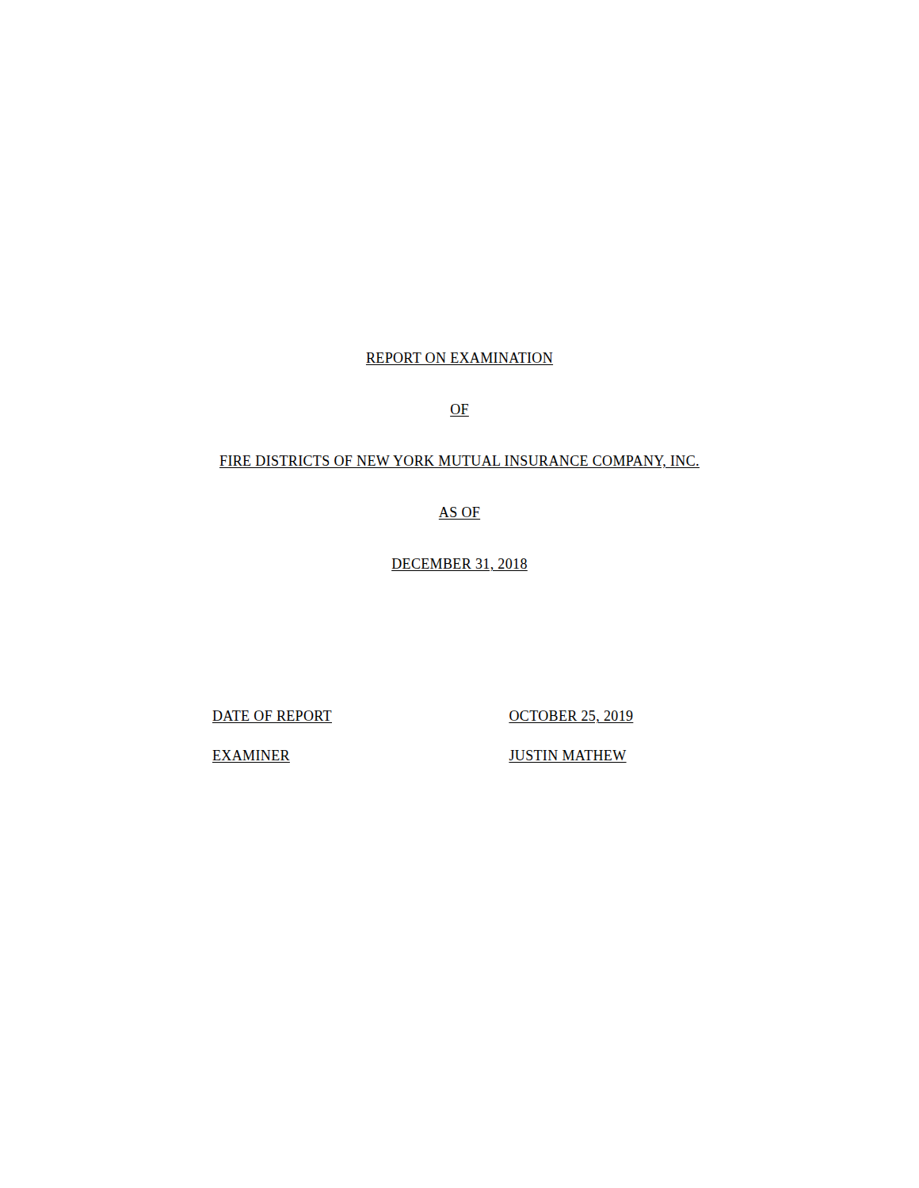REPORT ON EXAMINATION
OF
FIRE DISTRICTS OF NEW YORK MUTUAL INSURANCE COMPANY, INC.
AS OF
DECEMBER 31, 2018
DATE OF REPORT
OCTOBER 25, 2019
EXAMINER
JUSTIN MATHEW